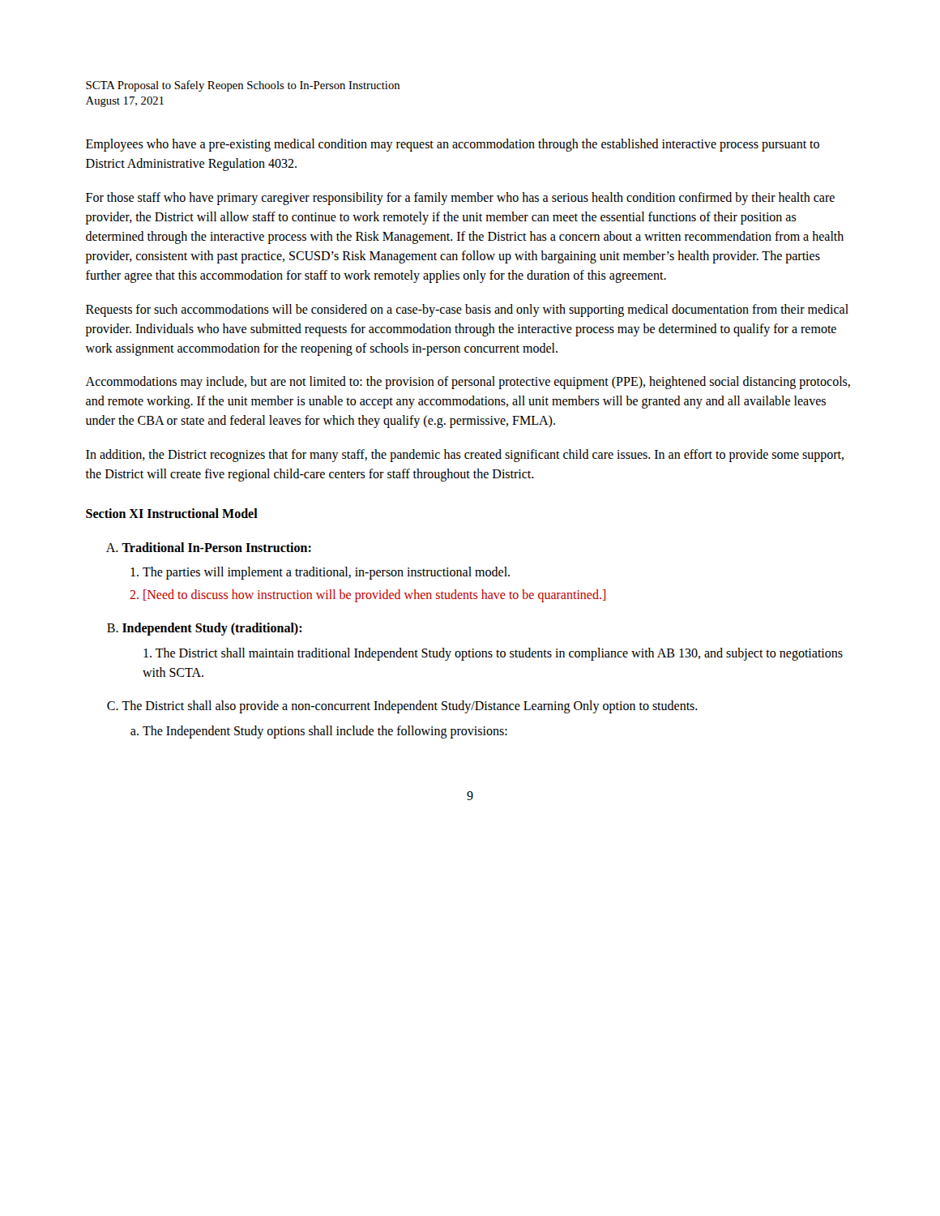SCTA Proposal to Safely Reopen Schools to In-Person Instruction
August 17, 2021
Employees who have a pre-existing medical condition may request an accommodation through the established interactive process pursuant to District Administrative Regulation 4032.
For those staff who have primary caregiver responsibility for a family member who has a serious health condition confirmed by their health care provider, the District will allow staff to continue to work remotely if the unit member can meet the essential functions of their position as determined through the interactive process with the Risk Management. If the District has a concern about a written recommendation from a health provider, consistent with past practice, SCUSD’s Risk Management can follow up with bargaining unit member’s health provider. The parties further agree that this accommodation for staff to work remotely applies only for the duration of this agreement.
Requests for such accommodations will be considered on a case-by-case basis and only with supporting medical documentation from their medical provider. Individuals who have submitted requests for accommodation through the interactive process may be determined to qualify for a remote work assignment accommodation for the reopening of schools in-person concurrent model.
Accommodations may include, but are not limited to: the provision of personal protective equipment (PPE), heightened social distancing protocols, and remote working. If the unit member is unable to accept any accommodations, all unit members will be granted any and all available leaves under the CBA or state and federal leaves for which they qualify (e.g. permissive, FMLA).
In addition, the District recognizes that for many staff, the pandemic has created significant child care issues. In an effort to provide some support, the District will create five regional child-care centers for staff throughout the District.
Section XI Instructional Model
Traditional In-Person Instruction:
The parties will implement a traditional, in-person instructional model.
[Need to discuss how instruction will be provided when students have to be quarantined.]
Independent Study (traditional):
1. The District shall maintain traditional Independent Study options to students in compliance with AB 130, and subject to negotiations with SCTA.
The District shall also provide a non-concurrent Independent Study/Distance Learning Only option to students.
The Independent Study options shall include the following provisions:
9